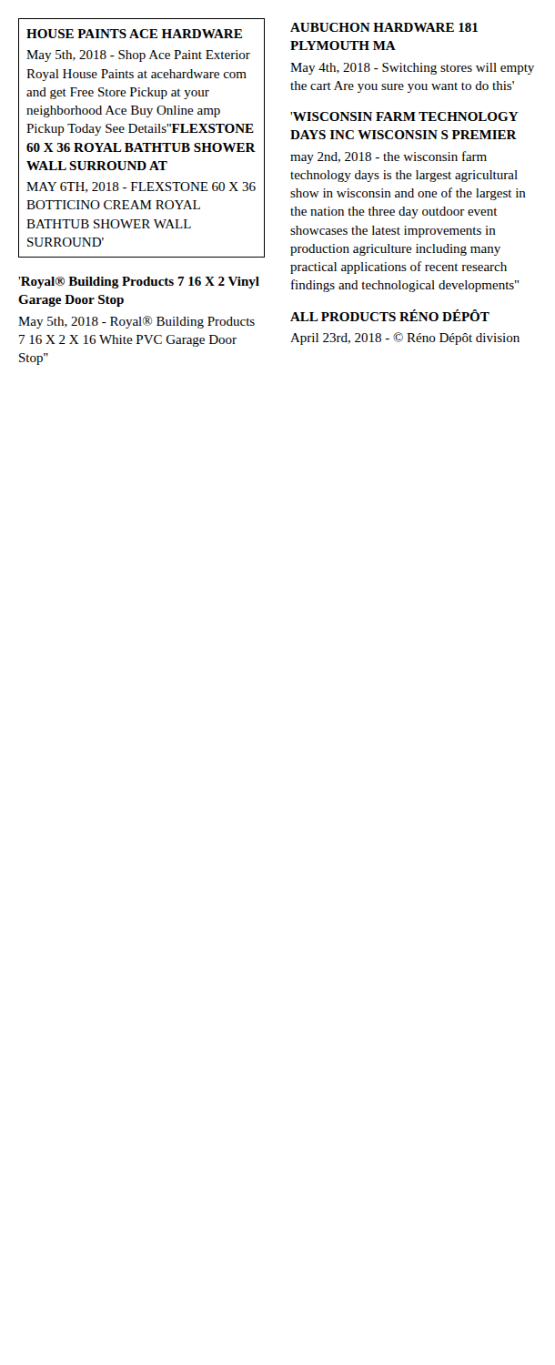House Paints Ace Hardware
May 5th, 2018 - Shop Ace Paint Exterior Royal House Paints at acehardware com and get Free Store Pickup at your neighborhood Ace Buy Online amp Pickup Today See Details''FLEXSTONE 60 X 36 ROYAL BATHTUB SHOWER WALL SURROUND AT
MAY 6TH, 2018 - FLEXSTONE 60 X 36 BOTTICINO CREAM ROYAL BATHTUB SHOWER WALL SURROUND'
'Royal® Building Products 7 16 X 2 Vinyl Garage Door Stop
May 5th, 2018 - Royal® Building Products 7 16 X 2 X 16 White PVC Garage Door Stop''
Aubuchon Hardware 181 Plymouth MA
May 4th, 2018 - Switching stores will empty the cart Are you sure you want to do this'
'wisconsin farm technology days inc wisconsin s premier
may 2nd, 2018 - the wisconsin farm technology days is the largest agricultural show in wisconsin and one of the largest in the nation the three day outdoor event showcases the latest improvements in production agriculture including many practical applications of recent research findings and technological developments''
All products Réno Dépôt
April 23rd, 2018 - © Réno Dépôt division